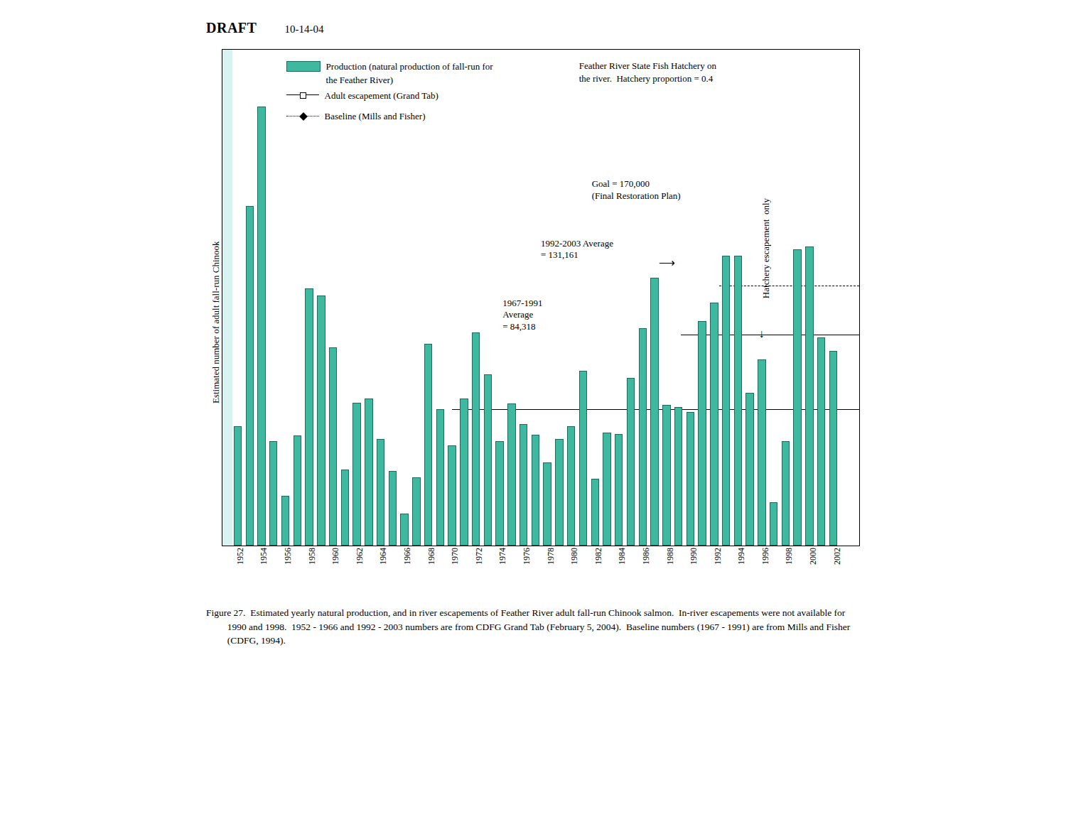DRAFT 10-14-04
Estimated number of adult fall-run Chinook
300000
250000
200000
150000
50000
0
Production (natural production of fall-run for
the Feather River)
Adult escapement (Grand Tab)
Baseline (Mills and Fisher)
Feather River State Fish Hatchery on
the river. Hatchery proportion = 0.4
Goal = 170,000
(Final Restoration Plan)
1992-2003 Average
= 131,161
1967-1991
Average
= 84,318
⟶
Hatchery escapement only
↓
1952 1954 1956 1958 1960 1962 1964 1966 1968 1970 1972 1974 1976 1978 1980 1982 1984 1986 1988 1990 1992 1994 1996 1998 2000 2002
Figure 27. Estimated yearly natural production, and in river escapements of Feather River adult fall-run Chinook salmon. In-river escapements were not available for 1990 and 1998. 1952 - 1966 and 1992 - 2003 numbers are from CDFG Grand Tab (February 5, 2004). Baseline numbers (1967 - 1991) are from Mills and Fisher (CDFG, 1994).